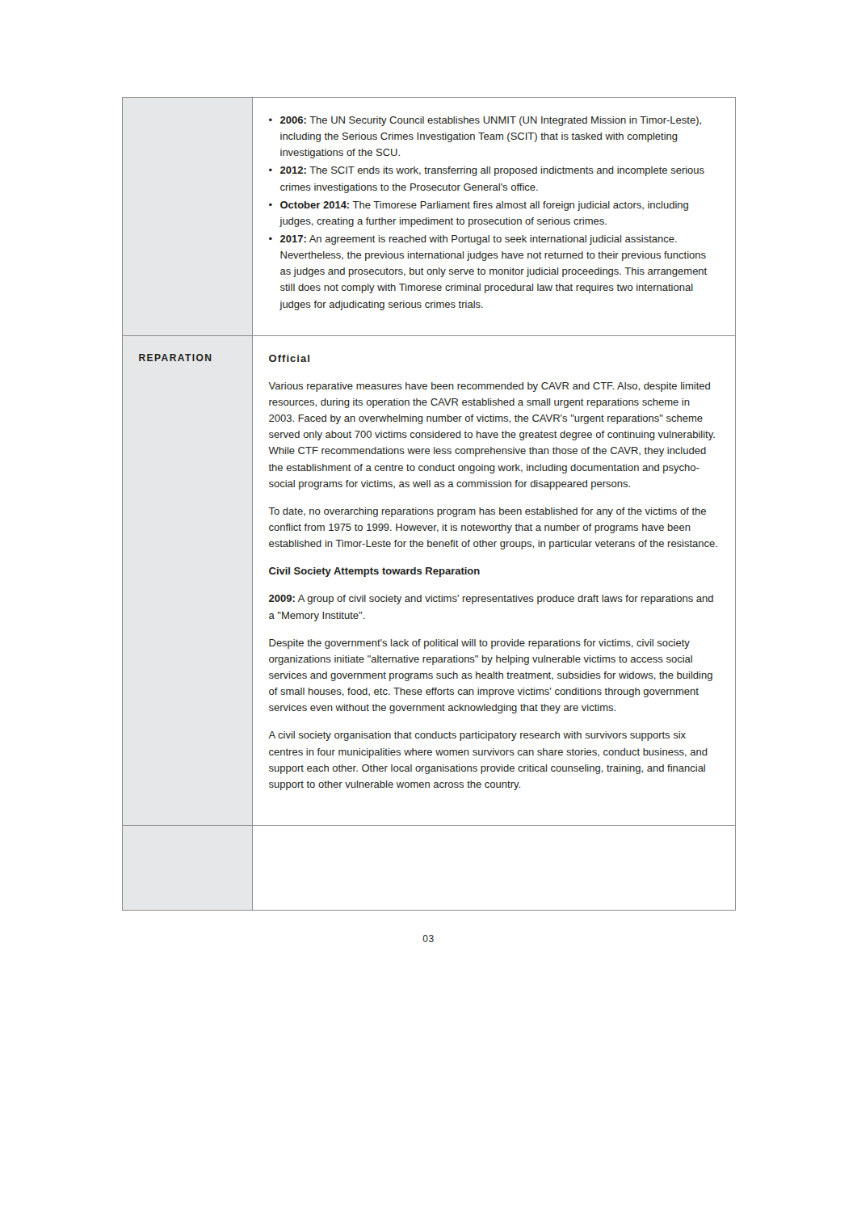| | 2006: The UN Security Council establishes UNMIT (UN Integrated Mission in Timor-Leste), including the Serious Crimes Investigation Team (SCIT) that is tasked with completing investigations of the SCU. 2012: The SCIT ends its work, transferring all proposed indictments and incomplete serious crimes investigations to the Prosecutor General's office. October 2014: The Timorese Parliament fires almost all foreign judicial actors, including judges, creating a further impediment to prosecution of serious crimes. 2017: An agreement is reached with Portugal to seek international judicial assistance. Nevertheless, the previous international judges have not returned to their previous functions as judges and prosecutors, but only serve to monitor judicial proceedings. This arrangement still does not comply with Timorese criminal procedural law that requires two international judges for adjudicating serious crimes trials. |
| Reparation | Official Various reparative measures have been recommended by CAVR and CTF. Also, despite limited resources, during its operation the CAVR established a small urgent reparations scheme in 2003. Faced by an overwhelming number of victims, the CAVR's "urgent reparations" scheme served only about 700 victims considered to have the greatest degree of continuing vulnerability. While CTF recommendations were less comprehensive than those of the CAVR, they included the establishment of a centre to conduct ongoing work, including documentation and psycho-social programs for victims, as well as a commission for disappeared persons. To date, no overarching reparations program has been established for any of the victims of the conflict from 1975 to 1999. However, it is noteworthy that a number of programs have been established in Timor-Leste for the benefit of other groups, in particular veterans of the resistance. Civil Society Attempts towards Reparation 2009: A group of civil society and victims' representatives produce draft laws for reparations and a "Memory Institute". Despite the government's lack of political will to provide reparations for victims, civil society organizations initiate "alternative reparations" by helping vulnerable victims to access social services and government programs such as health treatment, subsidies for widows, the building of small houses, food, etc. These efforts can improve victims' conditions through government services even without the government acknowledging that they are victims. A civil society organisation that conducts participatory research with survivors supports six centres in four municipalities where women survivors can share stories, conduct business, and support each other. Other local organisations provide critical counseling, training, and financial support to other vulnerable women across the country. |
03